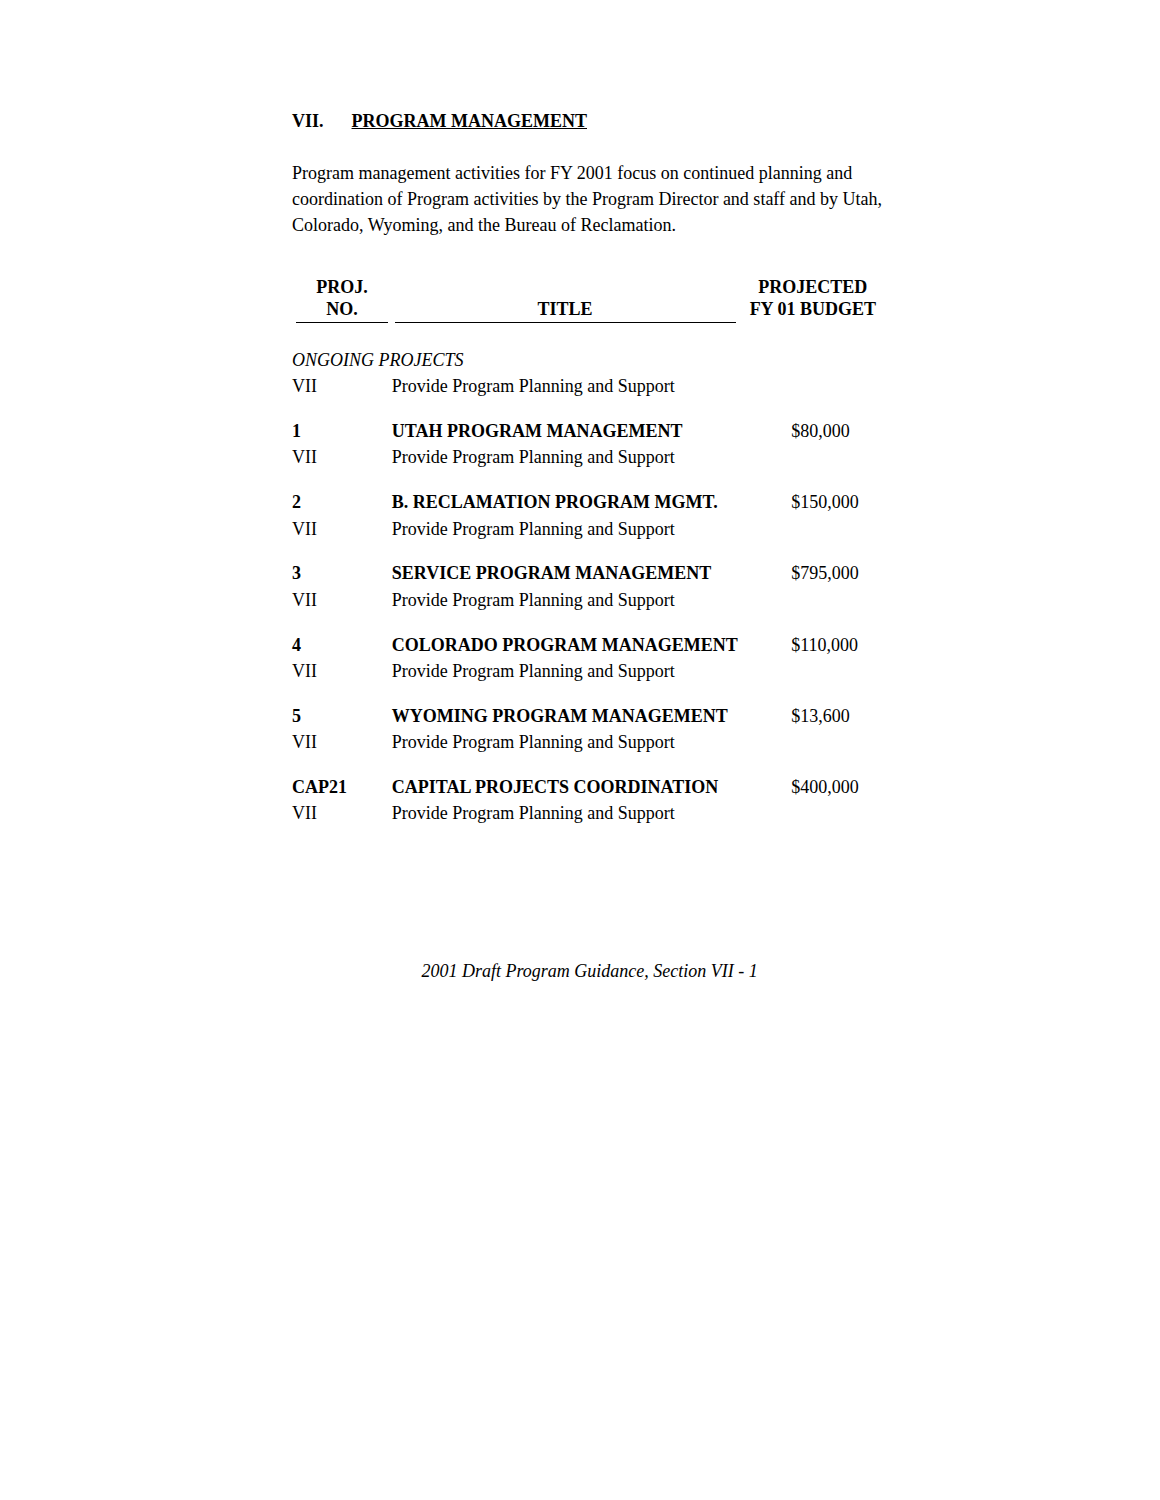VII. PROGRAM MANAGEMENT
Program management activities for FY 2001 focus on continued planning and coordination of Program activities by the Program Director and staff and by Utah, Colorado, Wyoming, and the Bureau of Reclamation.
| PROJ. | | PROJECTED |
| NO. | TITLE | FY 01 BUDGET |
| ONGOING PROJECTS |
| VII | Provide Program Planning and Support | |
| 1 | UTAH PROGRAM MANAGEMENT | $80,000 |
| VII | Provide Program Planning and Support | |
| 2 | B. RECLAMATION PROGRAM MGMT. | $150,000 |
| VII | Provide Program Planning and Support | |
| 3 | SERVICE PROGRAM MANAGEMENT | $795,000 |
| VII | Provide Program Planning and Support | |
| 4 | COLORADO PROGRAM MANAGEMENT | $110,000 |
| VII | Provide Program Planning and Support | |
| 5 | WYOMING PROGRAM MANAGEMENT | $13,600 |
| VII | Provide Program Planning and Support | |
| CAP21 | CAPITAL PROJECTS COORDINATION | $400,000 |
| VII | Provide Program Planning and Support | |
2001 Draft Program Guidance, Section VII - 1